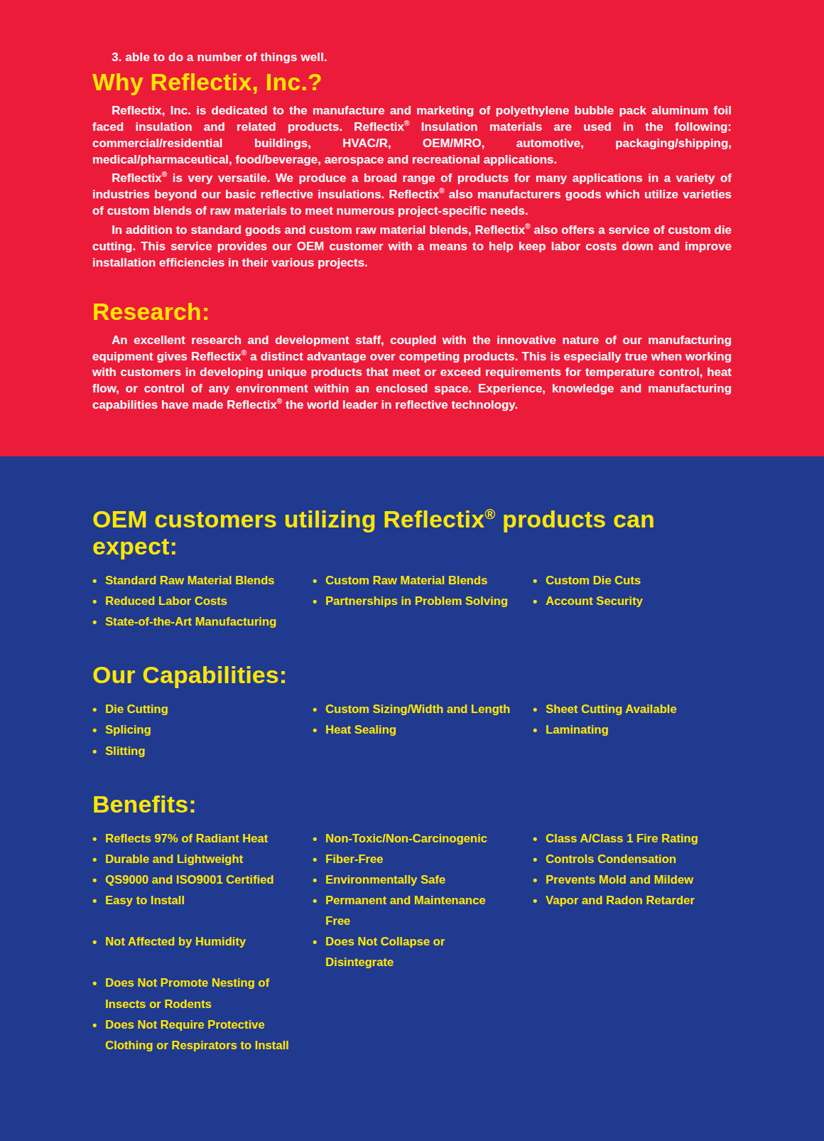3. able to do a number of things well.
Why Reflectix, Inc.?
Reflectix, Inc. is dedicated to the manufacture and marketing of polyethylene bubble pack aluminum foil faced insulation and related products. Reflectix® Insulation materials are used in the following: commercial/residential buildings, HVAC/R, OEM/MRO, automotive, packaging/shipping, medical/pharmaceutical, food/beverage, aerospace and recreational applications.
Reflectix® is very versatile. We produce a broad range of products for many applications in a variety of industries beyond our basic reflective insulations. Reflectix® also manufacturers goods which utilize varieties of custom blends of raw materials to meet numerous project-specific needs.
In addition to standard goods and custom raw material blends, Reflectix® also offers a service of custom die cutting. This service provides our OEM customer with a means to help keep labor costs down and improve installation efficiencies in their various projects.
Research:
An excellent research and development staff, coupled with the innovative nature of our manufacturing equipment gives Reflectix® a distinct advantage over competing products. This is especially true when working with customers in developing unique products that meet or exceed requirements for temperature control, heat flow, or control of any environment within an enclosed space. Experience, knowledge and manufacturing capabilities have made Reflectix® the world leader in reflective technology.
OEM customers utilizing Reflectix® products can expect:
Standard Raw Material Blends
Custom Raw Material Blends
Custom Die Cuts
Reduced Labor Costs
Partnerships in Problem Solving
Account Security
State-of-the-Art Manufacturing
Our Capabilities:
Die Cutting
Custom Sizing/Width and Length
Sheet Cutting Available
Splicing
Heat Sealing
Laminating
Slitting
Benefits:
Reflects 97% of Radiant Heat
Non-Toxic/Non-Carcinogenic
Class A/Class 1 Fire Rating
Durable and Lightweight
Fiber-Free
Controls Condensation
QS9000 and ISO9001 Certified
Environmentally Safe
Prevents Mold and Mildew
Easy to Install
Permanent and Maintenance Free
Vapor and Radon Retarder
Not Affected by Humidity
Does Not Collapse or Disintegrate
Does Not Promote Nesting of Insects or Rodents
Does Not Require Protective Clothing or Respirators to Install